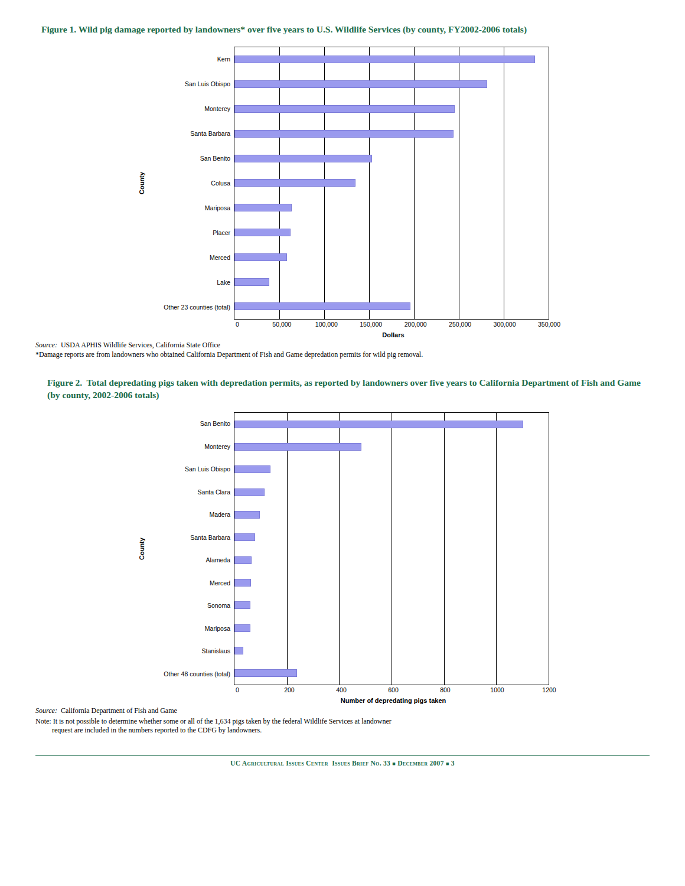Figure 1. Wild pig damage reported by landowners* over five years to U.S. Wildlife Services (by county, FY2002-2006 totals)
County
Kern
San Luis Obispo
Monterey
Santa Barbara
San Benito
Colusa
Mariposa
Placer
Merced
Lake
Other 23 counties (total)
0 50,000 100,000 150,000 200,000 250,000 300,000 350,000
Dollars
Source: USDA APHIS Wildlife Services, California State Office
*Damage reports are from landowners who obtained California Department of Fish and Game depredation permits for wild pig removal.
Figure 2. Total depredating pigs taken with depredation permits, as reported by landowners over five years to California Department of Fish and Game (by county, 2002-2006 totals)
County
San Benito
Monterey
San Luis Obispo
Santa Clara
Madera
Santa Barbara
Alameda
Merced
Sonoma
Mariposa
Stanislaus
Other 48 counties (total)
0 200 400 600 800 1000 1200
Number of depredating pigs taken
Source: California Department of Fish and Game
Note: It is not possible to determine whether some or all of the 1,634 pigs taken by the federal Wildlife Services at landowner request are included in the numbers reported to the CDFG by landowners.
UC Agricultural Issues Center Issues Brief No. 33 ■ December 2007 ■ 3